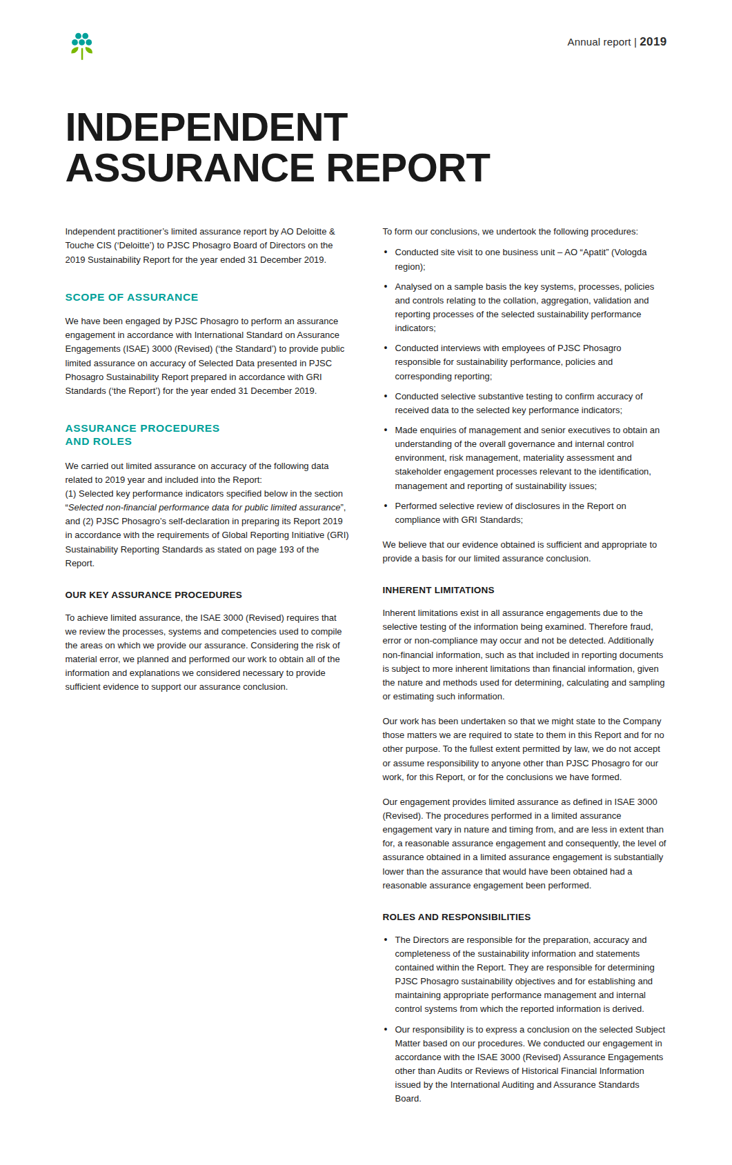Annual report | 2019
Independent
Assurance Report
Independent practitioner’s limited assurance report by AO Deloitte & Touche CIS (‘Deloitte’) to PJSC Phosagro Board of Directors on the 2019 Sustainability Report for the year ended 31 December 2019.
Scope of assurance
We have been engaged by PJSC Phosagro to perform an assurance engagement in accordance with International Standard on Assurance Engagements (ISAE) 3000 (Revised) (‘the Standard’) to provide public limited assurance on accuracy of Selected Data presented in PJSC Phosagro Sustainability Report prepared in accordance with GRI Standards (‘the Report’) for the year ended 31 December 2019.
Assurance procedures
and roles
We carried out limited assurance on accuracy of the following data related to 2019 year and included into the Report:
(1) Selected key performance indicators specified below in the section “Selected non-financial performance data for public limited assurance”, and (2) PJSC Phosagro’s self-declaration in preparing its Report 2019 in accordance with the requirements of Global Reporting Initiative (GRI) Sustainability Reporting Standards as stated on page 193 of the Report.
Our key assurance procedures
To achieve limited assurance, the ISAE 3000 (Revised) requires that we review the processes, systems and competencies used to compile the areas on which we provide our assurance. Considering the risk of material error, we planned and performed our work to obtain all of the information and explanations we considered necessary to provide sufficient evidence to support our assurance conclusion.
To form our conclusions, we undertook the following procedures:
Conducted site visit to one business unit – AO “Apatit” (Vologda region);
Analysed on a sample basis the key systems, processes, policies and controls relating to the collation, aggregation, validation and reporting processes of the selected sustainability performance indicators;
Conducted interviews with employees of PJSC Phosagro responsible for sustainability performance, policies and corresponding reporting;
Conducted selective substantive testing to confirm accuracy of received data to the selected key performance indicators;
Made enquiries of management and senior executives to obtain an understanding of the overall governance and internal control environment, risk management, materiality assessment and stakeholder engagement processes relevant to the identification, management and reporting of sustainability issues;
Performed selective review of disclosures in the Report on compliance with GRI Standards;
We believe that our evidence obtained is sufficient and appropriate to provide a basis for our limited assurance conclusion.
Inherent limitations
Inherent limitations exist in all assurance engagements due to the selective testing of the information being examined. Therefore fraud, error or non-compliance may occur and not be detected. Additionally non-financial information, such as that included in reporting documents is subject to more inherent limitations than financial information, given the nature and methods used for determining, calculating and sampling or estimating such information.
Our work has been undertaken so that we might state to the Company those matters we are required to state to them in this Report and for no other purpose. To the fullest extent permitted by law, we do not accept or assume responsibility to anyone other than PJSC Phosagro for our work, for this Report, or for the conclusions we have formed.
Our engagement provides limited assurance as defined in ISAE 3000 (Revised). The procedures performed in a limited assurance engagement vary in nature and timing from, and are less in extent than for, a reasonable assurance engagement and consequently, the level of assurance obtained in a limited assurance engagement is substantially lower than the assurance that would have been obtained had a reasonable assurance engagement been performed.
Roles and responsibilities
The Directors are responsible for the preparation, accuracy and completeness of the sustainability information and statements contained within the Report. They are responsible for determining PJSC Phosagro sustainability objectives and for establishing and maintaining appropriate performance management and internal control systems from which the reported information is derived.
Our responsibility is to express a conclusion on the selected Subject Matter based on our procedures. We conducted our engagement in accordance with the ISAE 3000 (Revised) Assurance Engagements other than Audits or Reviews of Historical Financial Information issued by the International Auditing and Assurance Standards Board.